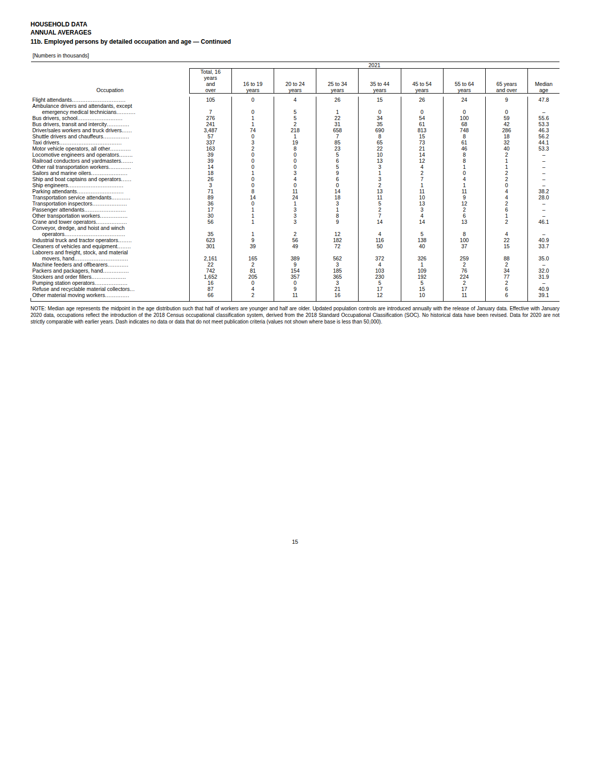HOUSEHOLD DATA
ANNUAL AVERAGES
11b. Employed persons by detailed occupation and age — Continued
[Numbers in thousands]
| | 2021 |
| --- | --- |
| Occupation | Total, 16 years and over | 16 to 19 years | 20 to 24 years | 25 to 34 years | 35 to 44 years | 45 to 54 years | 55 to 64 years | 65 years and over | Median age |
| Flight attendants ............................... | 105 | 0 | 4 | 26 | 15 | 26 | 24 | 9 | 47.8 |
| Ambulance drivers and attendants, except | | | | | | | | | |
| emergency medical technicians ........... | 7 | 0 | 5 | 1 | 0 | 0 | 0 | 0 | – |
| Bus drivers, school .......................... | 276 | 1 | 5 | 22 | 34 | 54 | 100 | 59 | 55.6 |
| Bus drivers, transit and intercity ............. | 241 | 1 | 2 | 31 | 35 | 61 | 68 | 42 | 53.3 |
| Driver/sales workers and truck drivers ...... | 3,487 | 74 | 218 | 658 | 690 | 813 | 748 | 286 | 46.3 |
| Shuttle drivers and chauffeurs ............... | 57 | 0 | 1 | 7 | 8 | 15 | 8 | 18 | 56.2 |
| Taxi drivers .................................... | 337 | 3 | 19 | 85 | 65 | 73 | 61 | 32 | 44.1 |
| Motor vehicle operators, all other ............ | 163 | 2 | 8 | 23 | 22 | 21 | 46 | 40 | 53.3 |
| Locomotive engineers and operators ........ | 39 | 0 | 0 | 5 | 10 | 14 | 8 | 2 | – |
| Railroad conductors and yardmasters ....... | 39 | 0 | 0 | 6 | 13 | 12 | 8 | 1 | – |
| Other rail transportation workers ............. | 14 | 0 | 0 | 5 | 3 | 4 | 1 | 1 | – |
| Sailors and marine oilers ..................... | 18 | 1 | 3 | 9 | 1 | 2 | 0 | 2 | – |
| Ship and boat captains and operators ...... | 26 | 0 | 4 | 6 | 3 | 7 | 4 | 2 | – |
| Ship engineers ................................ | 3 | 0 | 0 | 0 | 2 | 1 | 1 | 0 | – |
| Parking attendants ........................... | 71 | 8 | 11 | 14 | 13 | 11 | 11 | 4 | 38.2 |
| Transportation service attendants ........... | 89 | 14 | 24 | 18 | 11 | 10 | 9 | 4 | 28.0 |
| Transportation inspectors .................... | 36 | 0 | 1 | 3 | 5 | 13 | 12 | 2 | – |
| Passenger attendants ........................ | 17 | 1 | 3 | 1 | 2 | 3 | 2 | 6 | – |
| Other transportation workers ................ | 30 | 1 | 3 | 8 | 7 | 4 | 6 | 1 | – |
| Crane and tower operators .................. | 56 | 1 | 3 | 9 | 14 | 14 | 13 | 2 | 46.1 |
| Conveyor, dredge, and hoist and winch | | | | | | | | | |
| operators ................................... | 35 | 1 | 2 | 12 | 4 | 5 | 8 | 4 | – |
| Industrial truck and tractor operators ........ | 623 | 9 | 56 | 182 | 116 | 138 | 100 | 22 | 40.9 |
| Cleaners of vehicles and equipment ........ | 301 | 39 | 49 | 72 | 50 | 40 | 37 | 15 | 33.7 |
| Laborers and freight, stock, and material | | | | | | | | | |
| movers, hand ............................... | 2,161 | 165 | 389 | 562 | 372 | 326 | 259 | 88 | 35.0 |
| Machine feeders and offbearers ............ | 22 | 2 | 9 | 3 | 4 | 1 | 2 | 2 | – |
| Packers and packagers, hand ............... | 742 | 81 | 154 | 185 | 103 | 109 | 76 | 34 | 32.0 |
| Stockers and order fillers .................... | 1,652 | 205 | 357 | 365 | 230 | 192 | 224 | 77 | 31.9 |
| Pumping station operators ................... | 16 | 0 | 0 | 3 | 5 | 5 | 2 | 2 | – |
| Refuse and recyclable material collectors ... | 87 | 4 | 9 | 21 | 17 | 15 | 17 | 6 | 40.9 |
| Other material moving workers .............. | 66 | 2 | 11 | 16 | 12 | 10 | 11 | 6 | 39.1 |
NOTE: Median age represents the midpoint in the age distribution such that half of workers are younger and half are older. Updated population controls are introduced annually with the release of January data. Effective with January 2020 data, occupations reflect the introduction of the 2018 Census occupational classification system, derived from the 2018 Standard Occupational Classification (SOC). No historical data have been revised. Data for 2020 are not strictly comparable with earlier years. Dash indicates no data or data that do not meet publication criteria (values not shown where base is less than 50,000).
15